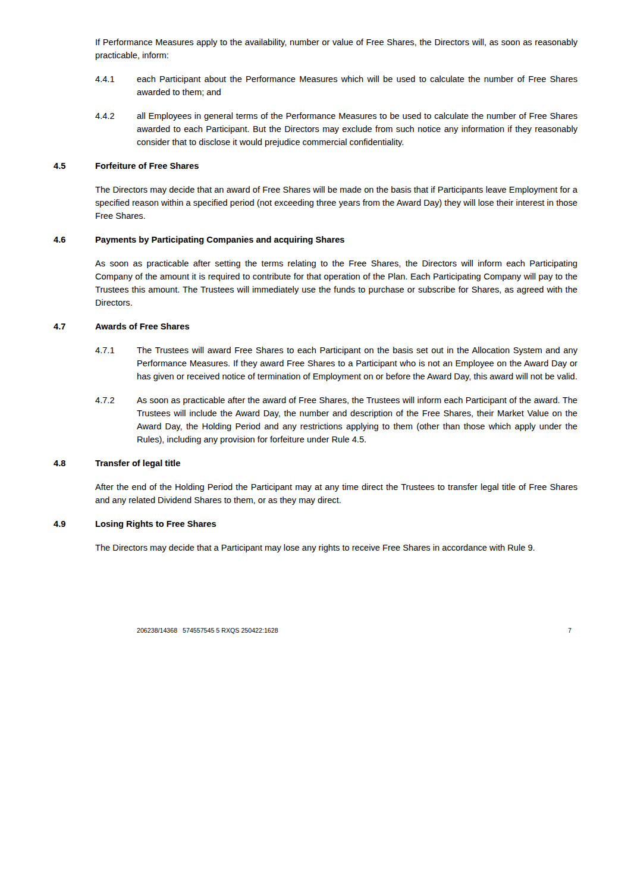If Performance Measures apply to the availability, number or value of Free Shares, the Directors will, as soon as reasonably practicable, inform:
4.4.1
each Participant about the Performance Measures which will be used to calculate the number of Free Shares awarded to them; and
4.4.2
all Employees in general terms of the Performance Measures to be used to calculate the number of Free Shares awarded to each Participant. But the Directors may exclude from such notice any information if they reasonably consider that to disclose it would prejudice commercial confidentiality.
4.5
Forfeiture of Free Shares
The Directors may decide that an award of Free Shares will be made on the basis that if Participants leave Employment for a specified reason within a specified period (not exceeding three years from the Award Day) they will lose their interest in those Free Shares.
4.6
Payments by Participating Companies and acquiring Shares
As soon as practicable after setting the terms relating to the Free Shares, the Directors will inform each Participating Company of the amount it is required to contribute for that operation of the Plan. Each Participating Company will pay to the Trustees this amount. The Trustees will immediately use the funds to purchase or subscribe for Shares, as agreed with the Directors.
4.7
Awards of Free Shares
4.7.1
The Trustees will award Free Shares to each Participant on the basis set out in the Allocation System and any Performance Measures. If they award Free Shares to a Participant who is not an Employee on the Award Day or has given or received notice of termination of Employment on or before the Award Day, this award will not be valid.
4.7.2
As soon as practicable after the award of Free Shares, the Trustees will inform each Participant of the award. The Trustees will include the Award Day, the number and description of the Free Shares, their Market Value on the Award Day, the Holding Period and any restrictions applying to them (other than those which apply under the Rules), including any provision for forfeiture under Rule 4.5.
4.8
Transfer of legal title
After the end of the Holding Period the Participant may at any time direct the Trustees to transfer legal title of Free Shares and any related Dividend Shares to them, or as they may direct.
4.9
Losing Rights to Free Shares
The Directors may decide that a Participant may lose any rights to receive Free Shares in accordance with Rule 9.
206238/14368 574557545 5 RXQS 250422:1628
7